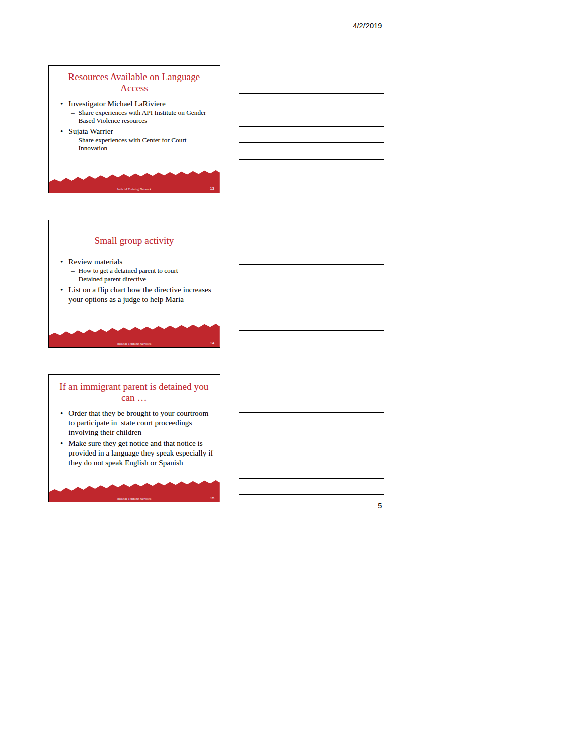4/2/2019
Resources Available on Language Access
Investigator Michael LaRiviere
Share experiences with API Institute on Gender Based Violence resources
Sujata Warrier
Share experiences with Center for Court Innovation
Judicial Training Network
13
Small group activity
Review materials
How to get a detained parent to court
Detained parent directive
List on a flip chart how the directive increases your options as a judge to help Maria
Judicial Training Network
14
If an immigrant parent is detained you can …
Order that they be brought to your courtroom to participate in state court proceedings involving their children
Make sure they get notice and that notice is provided in a language they speak especially if they do not speak English or Spanish
Judicial Training Network
15
5